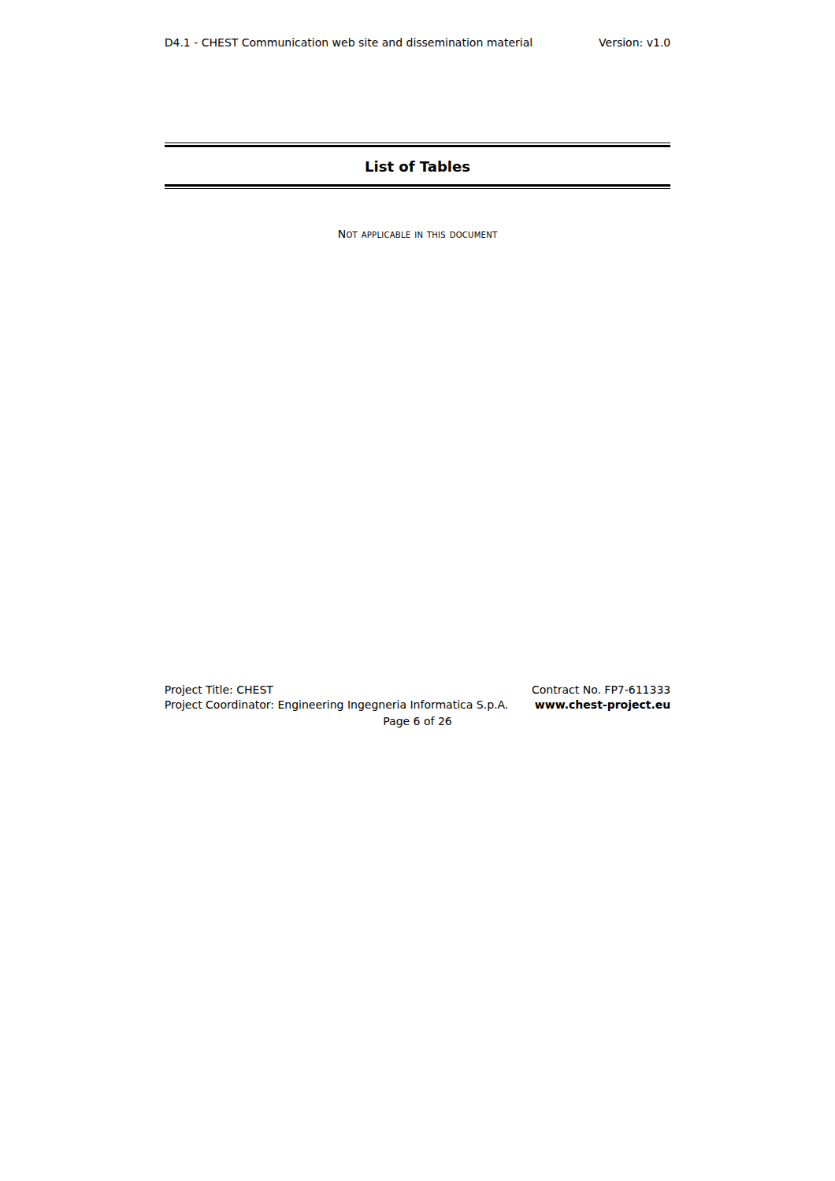D4.1 - CHEST Communication web site and dissemination material
Version: v1.0
List of Tables
Not applicable in this document
Project Title: CHEST
Contract No. FP7-611333
Project Coordinator: Engineering Ingegneria Informatica S.p.A.
www.chest-project.eu
Page 6 of 26